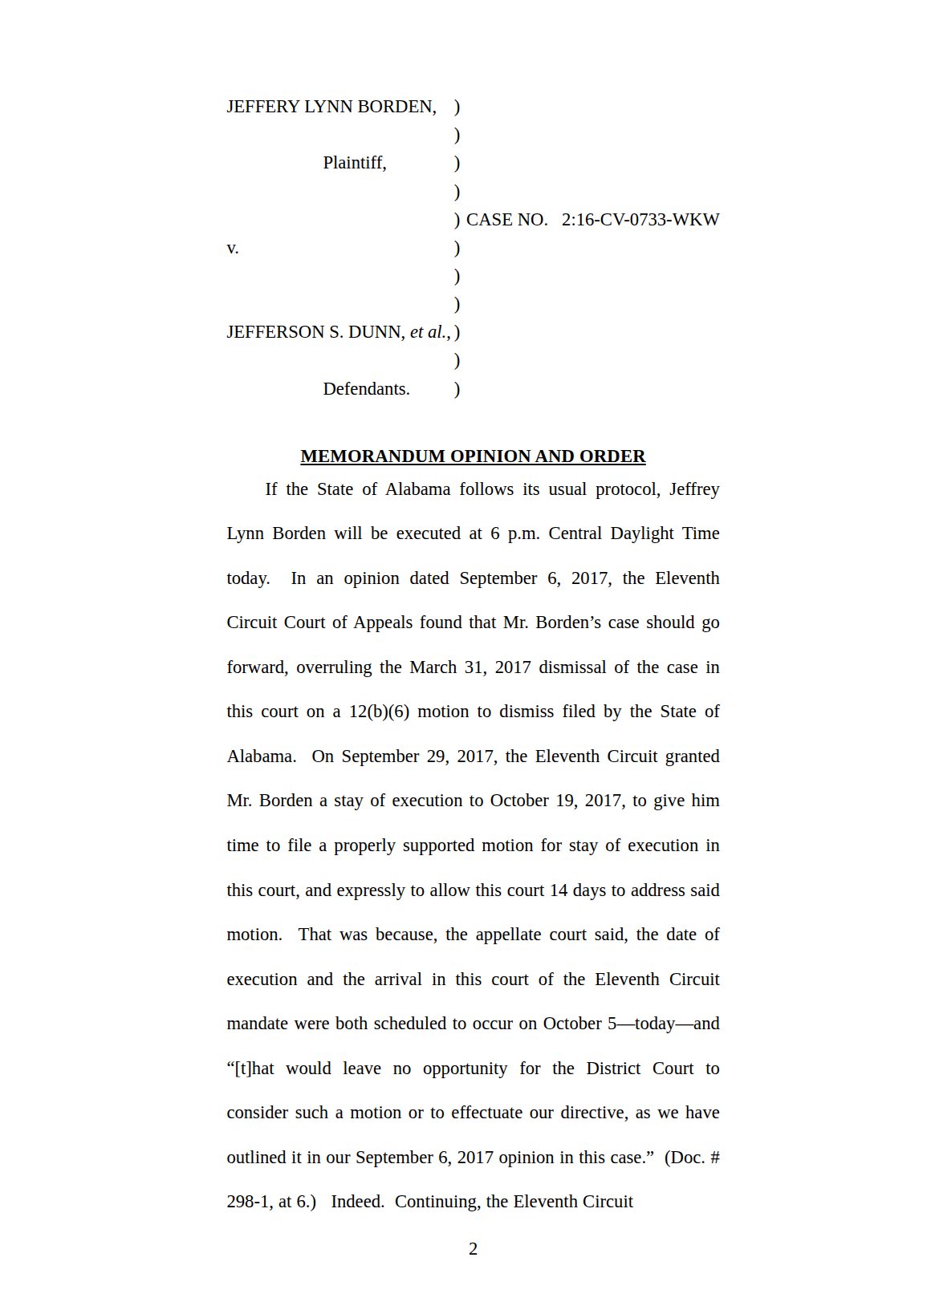| JEFFERY LYNN BORDEN, | ) | |
| | ) | |
| Plaintiff, | ) | |
| | ) | |
| | ) | CASE NO. 2:16-CV-0733-WKW |
| v. | ) | |
| | ) | |
| | ) | |
| JEFFERSON S. DUNN, et al. , | ) | |
| | ) | |
| Defendants. | ) | |
MEMORANDUM OPINION AND ORDER
If the State of Alabama follows its usual protocol, Jeffrey Lynn Borden will be executed at 6 p.m. Central Daylight Time today. In an opinion dated September 6, 2017, the Eleventh Circuit Court of Appeals found that Mr. Borden’s case should go forward, overruling the March 31, 2017 dismissal of the case in this court on a 12(b)(6) motion to dismiss filed by the State of Alabama. On September 29, 2017, the Eleventh Circuit granted Mr. Borden a stay of execution to October 19, 2017, to give him time to file a properly supported motion for stay of execution in this court, and expressly to allow this court 14 days to address said motion. That was because, the appellate court said, the date of execution and the arrival in this court of the Eleventh Circuit mandate were both scheduled to occur on October 5—today—and “[t]hat would leave no opportunity for the District Court to consider such a motion or to effectuate our directive, as we have outlined it in our September 6, 2017 opinion in this case.” (Doc. # 298-1, at 6.) Indeed. Continuing, the Eleventh Circuit
2